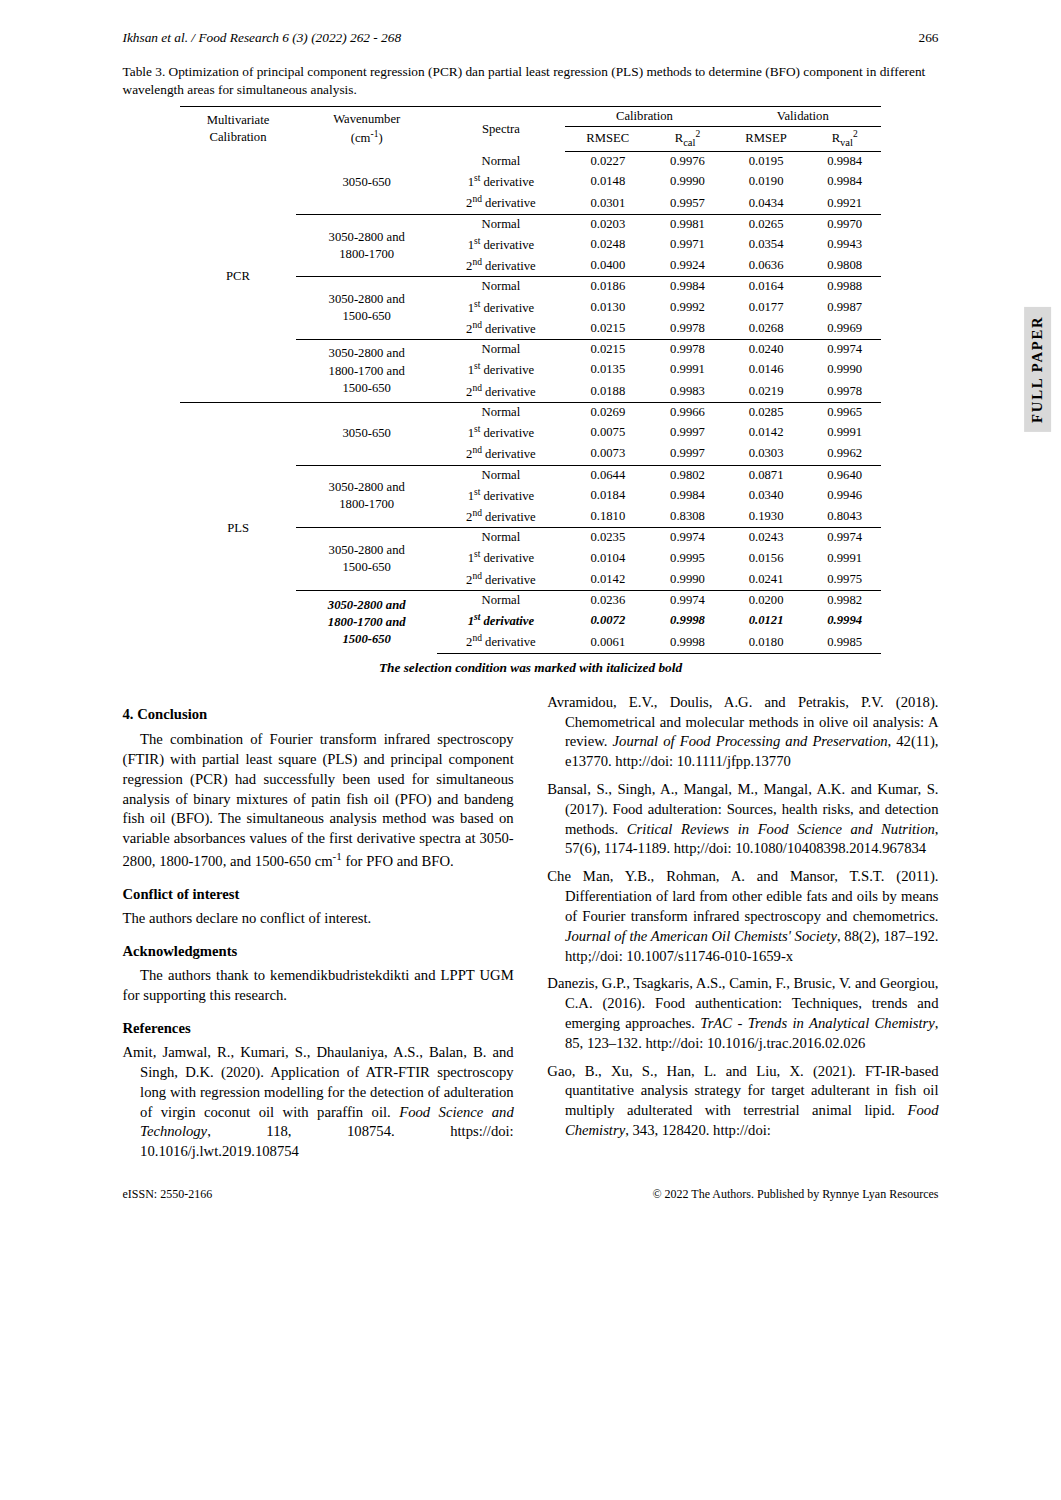Ikhsan et al. / Food Research 6 (3) (2022) 262 - 268 266
FULL PAPER
Table 3. Optimization of principal component regression (PCR) dan partial least regression (PLS) methods to determine (BFO) component in different wavelength areas for simultaneous analysis.
| Multivariate Calibration | Wavenumber (cm -1 ) | Spectra | Calibration | Validation |
| --- | --- | --- | --- | --- |
| RMSEC | R cal 2 | RMSEP | R val 2 |
| PCR | 3050-650 | Normal | 0.0227 | 0.9976 | 0.0195 | 0.9984 |
| 1 st derivative | 0.0148 | 0.9990 | 0.0190 | 0.9984 |
| 2 nd derivative | 0.0301 | 0.9957 | 0.0434 | 0.9921 |
| 3050-2800 and 1800-1700 | Normal | 0.0203 | 0.9981 | 0.0265 | 0.9970 |
| 1 st derivative | 0.0248 | 0.9971 | 0.0354 | 0.9943 |
| 2 nd derivative | 0.0400 | 0.9924 | 0.0636 | 0.9808 |
| 3050-2800 and 1500-650 | Normal | 0.0186 | 0.9984 | 0.0164 | 0.9988 |
| 1 st derivative | 0.0130 | 0.9992 | 0.0177 | 0.9987 |
| 2 nd derivative | 0.0215 | 0.9978 | 0.0268 | 0.9969 |
| 3050-2800 and 1800-1700 and 1500-650 | Normal | 0.0215 | 0.9978 | 0.0240 | 0.9974 |
| 1 st derivative | 0.0135 | 0.9991 | 0.0146 | 0.9990 |
| 2 nd derivative | 0.0188 | 0.9983 | 0.0219 | 0.9978 |
| PLS | 3050-650 | Normal | 0.0269 | 0.9966 | 0.0285 | 0.9965 |
| 1 st derivative | 0.0075 | 0.9997 | 0.0142 | 0.9991 |
| 2 nd derivative | 0.0073 | 0.9997 | 0.0303 | 0.9962 |
| 3050-2800 and 1800-1700 | Normal | 0.0644 | 0.9802 | 0.0871 | 0.9640 |
| 1 st derivative | 0.0184 | 0.9984 | 0.0340 | 0.9946 |
| 2 nd derivative | 0.1810 | 0.8308 | 0.1930 | 0.8043 |
| 3050-2800 and 1500-650 | Normal | 0.0235 | 0.9974 | 0.0243 | 0.9974 |
| 1 st derivative | 0.0104 | 0.9995 | 0.0156 | 0.9991 |
| 2 nd derivative | 0.0142 | 0.9990 | 0.0241 | 0.9975 |
| 3050-2800 and 1800-1700 and 1500-650 | Normal | 0.0236 | 0.9974 | 0.0200 | 0.9982 |
| 1 st derivative | 0.0072 | 0.9998 | 0.0121 | 0.9994 |
| 2 nd derivative | 0.0061 | 0.9998 | 0.0180 | 0.9985 |
The selection condition was marked with italicized bold
4. Conclusion
The combination of Fourier transform infrared spectroscopy (FTIR) with partial least square (PLS) and principal component regression (PCR) had successfully been used for simultaneous analysis of binary mixtures of patin fish oil (PFO) and bandeng fish oil (BFO). The simultaneous analysis method was based on variable absorbances values of the first derivative spectra at 3050-2800, 1800-1700, and 1500-650 cm-1 for PFO and BFO.
Conflict of interest
The authors declare no conflict of interest.
Acknowledgments
The authors thank to kemendikbudristekdikti and LPPT UGM for supporting this research.
References
Amit, Jamwal, R., Kumari, S., Dhaulaniya, A.S., Balan, B. and Singh, D.K. (2020). Application of ATR-FTIR spectroscopy long with regression modelling for the detection of adulteration of virgin coconut oil with paraffin oil. Food Science and Technology, 118, 108754. https://doi: 10.1016/j.lwt.2019.108754
Avramidou, E.V., Doulis, A.G. and Petrakis, P.V. (2018). Chemometrical and molecular methods in olive oil analysis: A review. Journal of Food Processing and Preservation, 42(11), e13770. http://doi: 10.1111/jfpp.13770
Bansal, S., Singh, A., Mangal, M., Mangal, A.K. and Kumar, S. (2017). Food adulteration: Sources, health risks, and detection methods. Critical Reviews in Food Science and Nutrition, 57(6), 1174-1189. http;//doi: 10.1080/10408398.2014.967834
Che Man, Y.B., Rohman, A. and Mansor, T.S.T. (2011). Differentiation of lard from other edible fats and oils by means of Fourier transform infrared spectroscopy and chemometrics. Journal of the American Oil Chemists' Society, 88(2), 187–192. http;//doi: 10.1007/s11746-010-1659-x
Danezis, G.P., Tsagkaris, A.S., Camin, F., Brusic, V. and Georgiou, C.A. (2016). Food authentication: Techniques, trends and emerging approaches. TrAC - Trends in Analytical Chemistry, 85, 123–132. http://doi: 10.1016/j.trac.2016.02.026
Gao, B., Xu, S., Han, L. and Liu, X. (2021). FT-IR-based quantitative analysis strategy for target adulterant in fish oil multiply adulterated with terrestrial animal lipid. Food Chemistry, 343, 128420. http://doi:
eISSN: 2550-2166 © 2022 The Authors. Published by Rynnye Lyan Resources